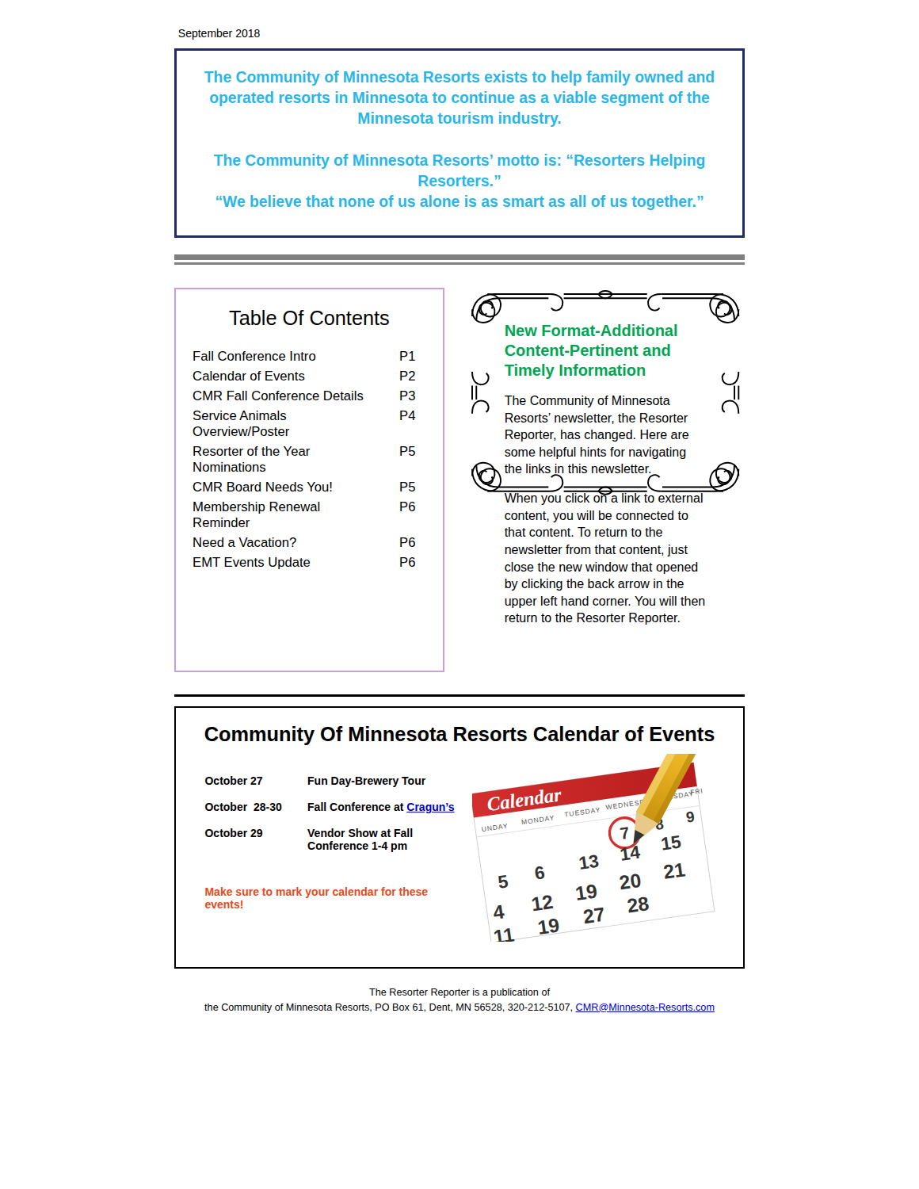September 2018
The Community of Minnesota Resorts exists to help family owned and operated resorts in Minnesota to continue as a viable segment of the Minnesota tourism industry.
The Community of Minnesota Resorts’ motto is: “Resorters Helping Resorters.”
“We believe that none of us alone is as smart as all of us together.”
Table Of Contents
| Fall Conference Intro | P1 |
| Calendar of Events | P2 |
| CMR Fall Conference Details | P3 |
| Service Animals Overview/Poster | P4 |
| Resorter of the Year Nominations | P5 |
| CMR Board Needs You! | P5 |
| Membership Renewal Reminder | P6 |
| Need a Vacation? | P6 |
| EMT Events Update | P6 |
New Format-Additional Content-Pertinent and Timely Information
The Community of Minnesota Resorts’ newsletter, the Resorter Reporter, has changed. Here are some helpful hints for navigating the links in this newsletter.
When you click on a link to external content, you will be connected to that content. To return to the newsletter from that content, just close the new window that opened by clicking the back arrow in the upper left hand corner. You will then return to the Resorter Reporter.
Community Of Minnesota Resorts Calendar of Events
| October 27 | Fun Day-Brewery Tour |
| October 28-30 | Fall Conference at Cragun’s |
| October 29 | Vendor Show at Fall Conference 1-4 pm |
Make sure to mark your calendar for these events!
Calendar UNDAY MONDAY TUESDAY WEDNESDAY THURSDAY FRI 7 8 9 5 6 13 14 15 4 12 19 20 21 11 19 27 28
The Resorter Reporter is a publication of
the Community of Minnesota Resorts, PO Box 61, Dent, MN 56528, 320-212-5107, CMR@Minnesota-Resorts.com